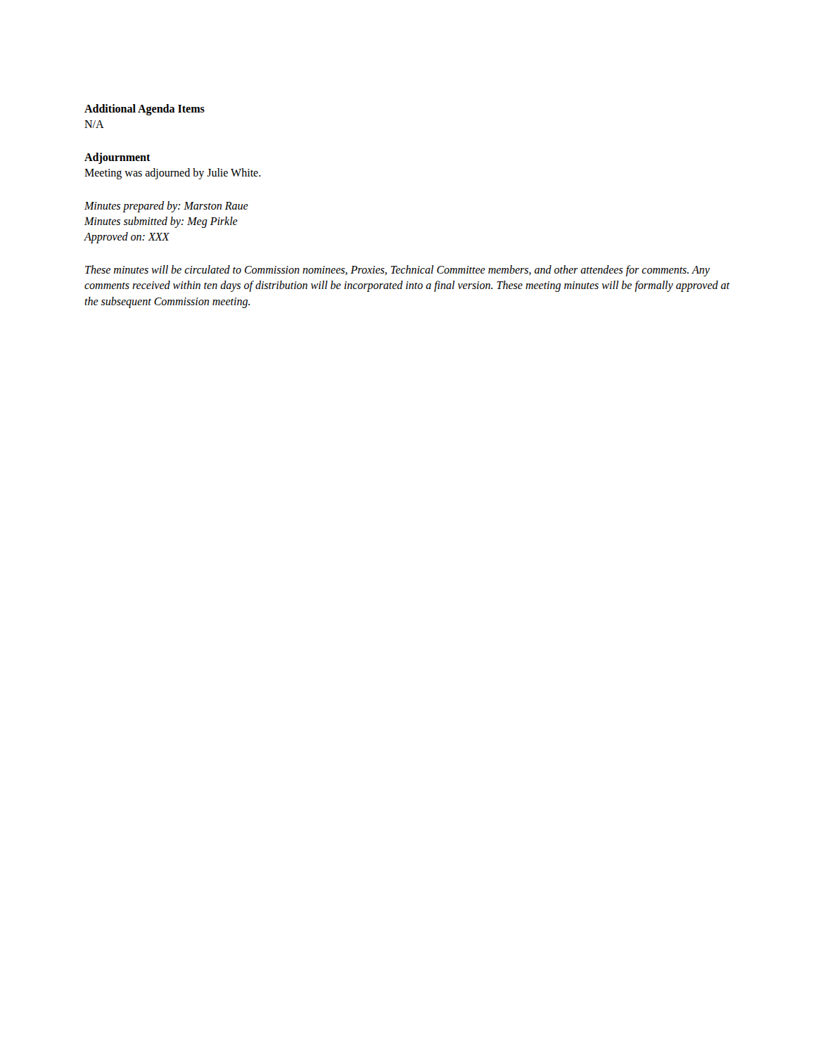Additional Agenda Items
N/A
Adjournment
Meeting was adjourned by Julie White.
Minutes prepared by: Marston Raue
Minutes submitted by: Meg Pirkle
Approved on: XXX
These minutes will be circulated to Commission nominees, Proxies, Technical Committee members, and other attendees for comments. Any comments received within ten days of distribution will be incorporated into a final version. These meeting minutes will be formally approved at the subsequent Commission meeting.